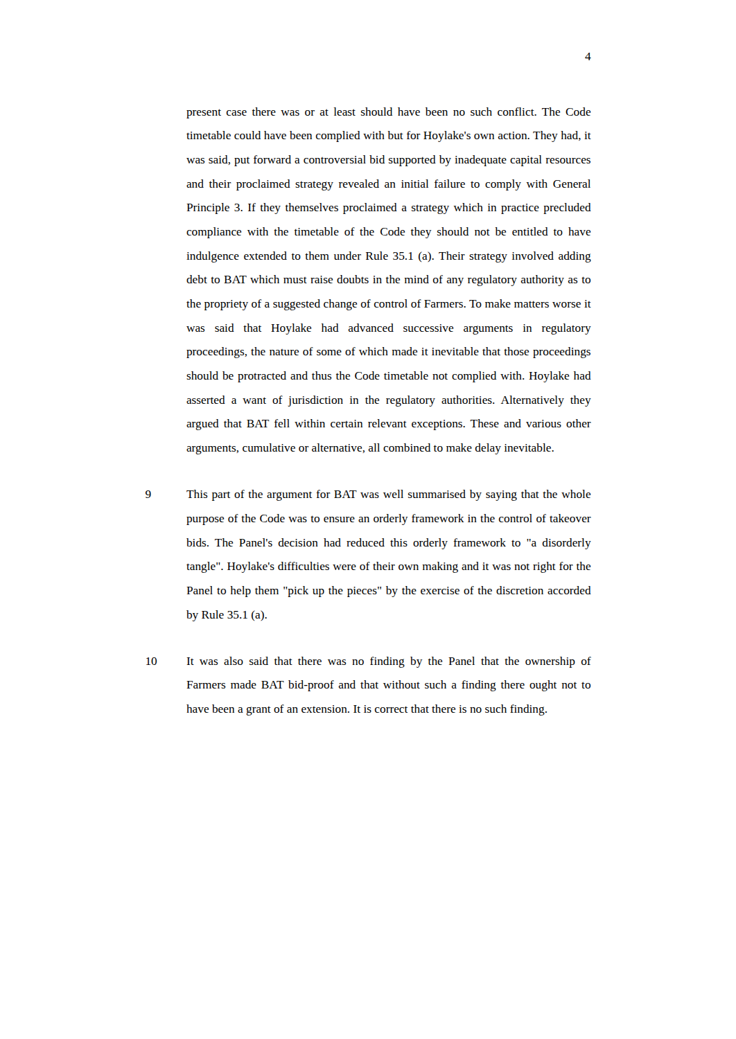4
present case there was or at least should have been no such conflict. The Code timetable could have been complied with but for Hoylake's own action. They had, it was said, put forward a controversial bid supported by inadequate capital resources and their proclaimed strategy revealed an initial failure to comply with General Principle 3. If they themselves proclaimed a strategy which in practice precluded compliance with the timetable of the Code they should not be entitled to have indulgence extended to them under Rule 35.1 (a). Their strategy involved adding debt to BAT which must raise doubts in the mind of any regulatory authority as to the propriety of a suggested change of control of Farmers. To make matters worse it was said that Hoylake had advanced successive arguments in regulatory proceedings, the nature of some of which made it inevitable that those proceedings should be protracted and thus the Code timetable not complied with. Hoylake had asserted a want of jurisdiction in the regulatory authorities. Alternatively they argued that BAT fell within certain relevant exceptions. These and various other arguments, cumulative or alternative, all combined to make delay inevitable.
9
This part of the argument for BAT was well summarised by saying that the whole purpose of the Code was to ensure an orderly framework in the control of takeover bids. The Panel's decision had reduced this orderly framework to "a disorderly tangle". Hoylake's difficulties were of their own making and it was not right for the Panel to help them "pick up the pieces" by the exercise of the discretion accorded by Rule 35.1 (a).
10
It was also said that there was no finding by the Panel that the ownership of Farmers made BAT bid-proof and that without such a finding there ought not to have been a grant of an extension. It is correct that there is no such finding.